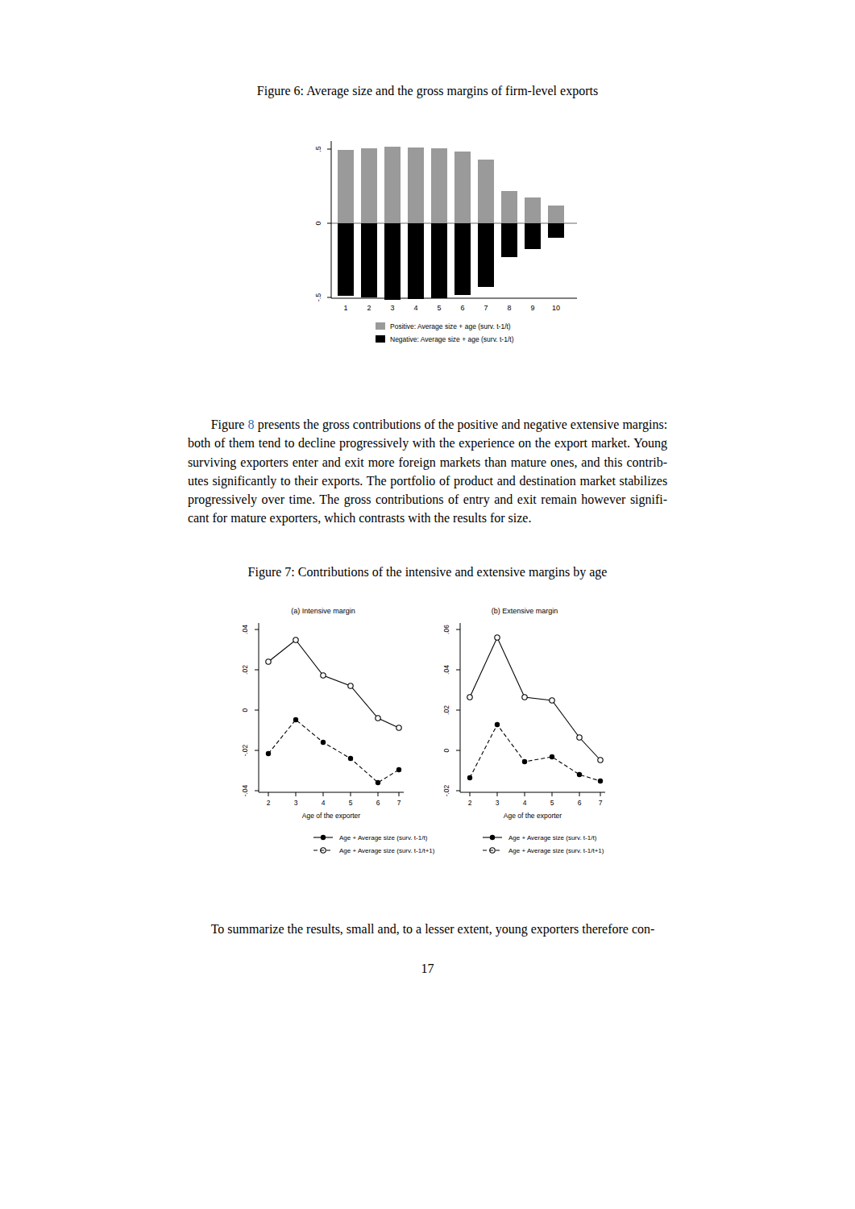Figure 6: Average size and the gross margins of firm-level exports
.5 0 -.5 1 2 3 4 5 6 7 8 9 10 Positive: Average size + age (surv. t-1/t) Negative: Average size + age (surv. t-1/t)
Figure 8 presents the gross contributions of the positive and negative extensive margins: both of them tend to decline progressively with the experience on the export market. Young surviving exporters enter and exit more foreign markets than mature ones, and this contributes significantly to their exports. The portfolio of product and destination market stabilizes progressively over time. The gross contributions of entry and exit remain however significant for mature exporters, which contrasts with the results for size.
Figure 7: Contributions of the intensive and extensive margins by age
(a) Intensive margin .04 .02 0 -.02 -.04 2 3 4 5 6 7 Age of the exporter (b) Extensive margin .06 .04 .02 0 -.02 2 3 4 5 6 7 Age of the exporter Age + Average size (surv. t-1/t) Age + Average size (surv. t-1/t+1) Age + Average size (surv. t-1/t) Age + Average size (surv. t-1/t+1)
To summarize the results, small and, to a lesser extent, young exporters therefore con-
17